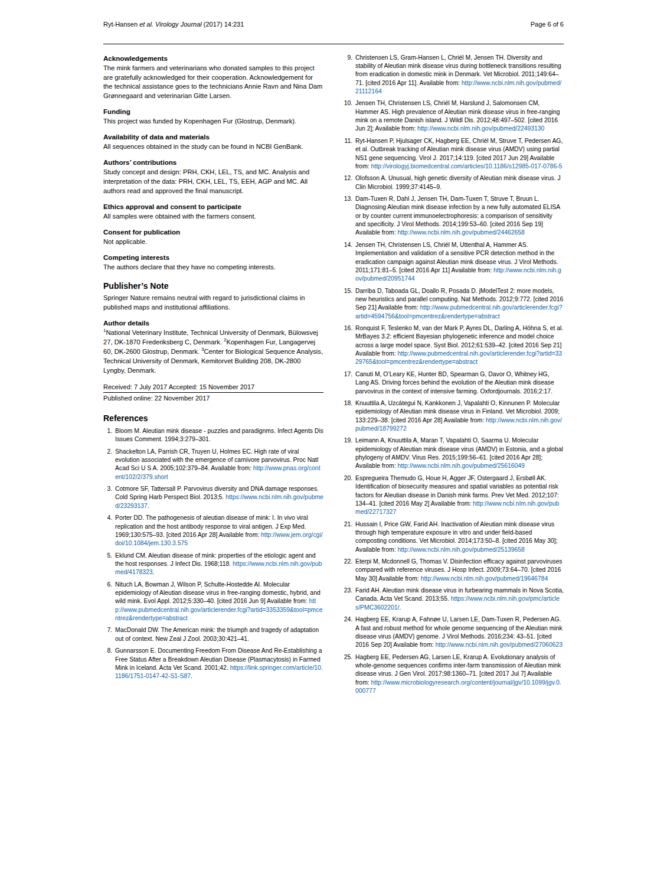Ryt-Hansen et al. Virology Journal (2017) 14:231
Page 6 of 6
Acknowledgements
The mink farmers and veterinarians who donated samples to this project are gratefully acknowledged for their cooperation. Acknowledgement for the technical assistance goes to the technicians Annie Ravn and Nina Dam Grønnegaard and veterinarian Gitte Larsen.
Funding
This project was funded by Kopenhagen Fur (Glostrup, Denmark).
Availability of data and materials
All sequences obtained in the study can be found in NCBI GenBank.
Authors’ contributions
Study concept and design: PRH, CKH, LEL, TS, and MC. Analysis and interpretation of the data: PRH, CKH, LEL, TS, EEH, AGP and MC. All authors read and approved the final manuscript.
Ethics approval and consent to participate
All samples were obtained with the farmers consent.
Consent for publication
Not applicable.
Competing interests
The authors declare that they have no competing interests.
Publisher’s Note
Springer Nature remains neutral with regard to jurisdictional claims in published maps and institutional affiliations.
Author details
1National Veterinary Institute, Technical University of Denmark, Bülowsvej 27, DK-1870 Frederiksberg C, Denmark. 2Kopenhagen Fur, Langagervej 60, DK-2600 Glostrup, Denmark. 3Center for Biological Sequence Analysis, Technical University of Denmark, Kemitorvet Building 208, DK-2800 Lyngby, Denmark.
Received: 7 July 2017 Accepted: 15 November 2017
Published online: 22 November 2017
References
Bloom M. Aleutian mink disease - puzzles and paradignms. Infect Agents Dis Issues Comment. 1994;3:279–301.
Shackelton LA, Parrish CR, Truyen U, Holmes EC. High rate of viral evolution associated with the emergence of carnivore parvovirus. Proc Natl Acad Sci U S A. 2005;102:379–84. Available from: http://www.pnas.org/content/102/2/379.short
Cotmore SF, Tattersall P. Parvovirus diversity and DNA damage responses. Cold Spring Harb Perspect Biol. 2013;5. https://www.ncbi.nlm.nih.gov/pubmed/23293137.
Porter DD. The pathogenesis of aleutian disease of mink: I. In vivo viral replication and the host antibody response to viral antigen. J Exp Med. 1969;130:575–93. [cited 2016 Apr 28] Available from: http://www.jem.org/cgi/doi/10.1084/jem.130.3.575
Eklund CM. Aleutian disease of mink: properties of the etiologic agent and the host responses. J Infect Dis. 1968;118. https://www.ncbi.nlm.nih.gov/pubmed/4178323.
Nituch LA, Bowman J, Wilson P, Schulte-Hostedde AI. Molecular epidemiology of Aleutian disease virus in free-ranging domestic, hybrid, and wild mink. Evol Appl. 2012;5:330–40. [cited 2016 Jun 9] Available from: http://www.pubmedcentral.nih.gov/articlerender.fcgi?artid=3353359&tool=pmcentrez&rendertype=abstract
MacDonald DW. The American mink: the triumph and tragedy of adaptation out of context. New Zeal J Zool. 2003;30:421–41.
Gunnarsson E. Documenting Freedom From Disease And Re-Establishing a Free Status After a Breakdown Aleutian Disease (Plasmacytosis) in Farmed Mink in Iceland. Acta Vet Scand. 2001;42. https://link.springer.com/article/10.1186/1751-0147-42-S1-S87.
Christensen LS, Gram-Hansen L, Chriél M, Jensen TH. Diversity and stability of Aleutian mink disease virus during bottleneck transitions resulting from eradication in domestic mink in Denmark. Vet Microbiol. 2011;149:64–71. [cited 2016 Apr 11]. Available from: http://www.ncbi.nlm.nih.gov/pubmed/21112164
Jensen TH, Christensen LS, Chriél M, Harslund J, Salomonsen CM, Hammer AS. High prevalence of Aleutian mink disease virus in free-ranging mink on a remote Danish island. J Wildl Dis. 2012;48:497–502. [cited 2016 Jun 2]; Available from: http://www.ncbi.nlm.nih.gov/pubmed/22493130
Ryt-Hansen P, Hjulsager CK, Hagberg EE, Chriél M, Struve T, Pedersen AG, et al. Outbreak tracking of Aleutian mink disease virus (AMDV) using partial NS1 gene sequencing. Virol J. 2017;14:119. [cited 2017 Jun 29] Available from: http://virologyj.biomedcentral.com/articles/10.1186/s12985-017-0786-5
Olofsson A. Unusual, high genetic diversity of Aleutian mink disease virus. J Clin Microbiol. 1999;37:4145–9.
Dam-Tuxen R, Dahl J, Jensen TH, Dam-Tuxen T, Struve T, Bruun L. Diagnosing Aleutian mink disease infection by a new fully automated ELISA or by counter current immunoelectrophoresis: a comparison of sensitivity and specificity. J Virol Methods. 2014;199:53–60. [cited 2016 Sep 19] Available from: http://www.ncbi.nlm.nih.gov/pubmed/24462658
Jensen TH, Christensen LS, Chriél M, Uttenthal A, Hammer AS. Implementation and validation of a sensitive PCR detection method in the eradication campaign against Aleutian mink disease virus. J Virol Methods. 2011;171:81–5. [cited 2016 Apr 11] Available from: http://www.ncbi.nlm.nih.gov/pubmed/20951744
Darriba D, Taboada GL, Doallo R, Posada D. jModelTest 2: more models, new heuristics and parallel computing. Nat Methods. 2012;9:772. [cited 2016 Sep 21] Available from: http://www.pubmedcentral.nih.gov/articlerender.fcgi?artid=4594756&tool=pmcentrez&rendertype=abstract
Ronquist F, Teslenko M, van der Mark P, Ayres DL, Darling A, Höhna S, et al. MrBayes 3.2: efficient Bayesian phylogenetic inference and model choice across a large model space. Syst Biol. 2012;61:539–42. [cited 2016 Sep 21] Available from: http://www.pubmedcentral.nih.gov/articlerender.fcgi?artid=3329765&tool=pmcentrez&rendertype=abstract
Canuti M, O’Leary KE, Hunter BD, Spearman G, Davor O, Whitney HG, Lang AS. Driving forces behind the evolution of the Aleutian mink disease parvovirus in the context of intensive farming. Oxfordjournals. 2016;2:17.
Knuuttila A, Uzcátegui N, Kankkonen J, Vapalahti O, Kinnunen P. Molecular epidemiology of Aleutian mink disease virus in Finland. Vet Microbiol. 2009; 133:229–38. [cited 2016 Apr 28] Available from: http://www.ncbi.nlm.nih.gov/pubmed/18799272
Leimann A, Knuuttila A, Maran T, Vapalahti O, Saarma U. Molecular epidemiology of Aleutian mink disease virus (AMDV) in Estonia, and a global phylogeny of AMDV. Virus Res. 2015;199:56–61. [cited 2016 Apr 28]; Available from: http://www.ncbi.nlm.nih.gov/pubmed/25616049
Espregueira Themudo G, Houe H, Agger JF, Ostergaard J, Ersbøll AK. Identification of biosecurity measures and spatial variables as potential risk factors for Aleutian disease in Danish mink farms. Prev Vet Med. 2012;107: 134–41. [cited 2016 May 2] Available from: http://www.ncbi.nlm.nih.gov/pubmed/22717327
Hussain I, Price GW, Farid AH. Inactivation of Aleutian mink disease virus through high temperature exposure in vitro and under field-based composting conditions. Vet Microbiol. 2014;173:50–8. [cited 2016 May 30]; Available from: http://www.ncbi.nlm.nih.gov/pubmed/25139658
Eterpi M, Mcdonnell G, Thomas V. Disinfection efficacy against parvoviruses compared with reference viruses. J Hosp Infect. 2009;73:64–70. [cited 2016 May 30] Available from: http://www.ncbi.nlm.nih.gov/pubmed/19646784
Farid AH. Aleutian mink disease virus in furbearing mammals in Nova Scotia, Canada. Acta Vet Scand. 2013;55. https://www.ncbi.nlm.nih.gov/pmc/articles/PMC3602201/.
Hagberg EE, Krarup A, Fahnøe U, Larsen LE, Dam-Tuxen R, Pedersen AG. A fast and robust method for whole genome sequencing of the Aleutian mink disease virus (AMDV) genome. J Virol Methods. 2016;234: 43–51. [cited 2016 Sep 20] Available from: http://www.ncbi.nlm.nih.gov/pubmed/27060623
Hagberg EE, Pedersen AG, Larsen LE, Krarup A. Evolutionary analysis of whole-genome sequences confirms inter-farm transmission of Aleutian mink disease virus. J Gen Virol. 2017;98:1360–71. [cited 2017 Jul 7] Available from: http://www.microbiologyresearch.org/content/journal/jgv/10.1099/jgv.0.000777